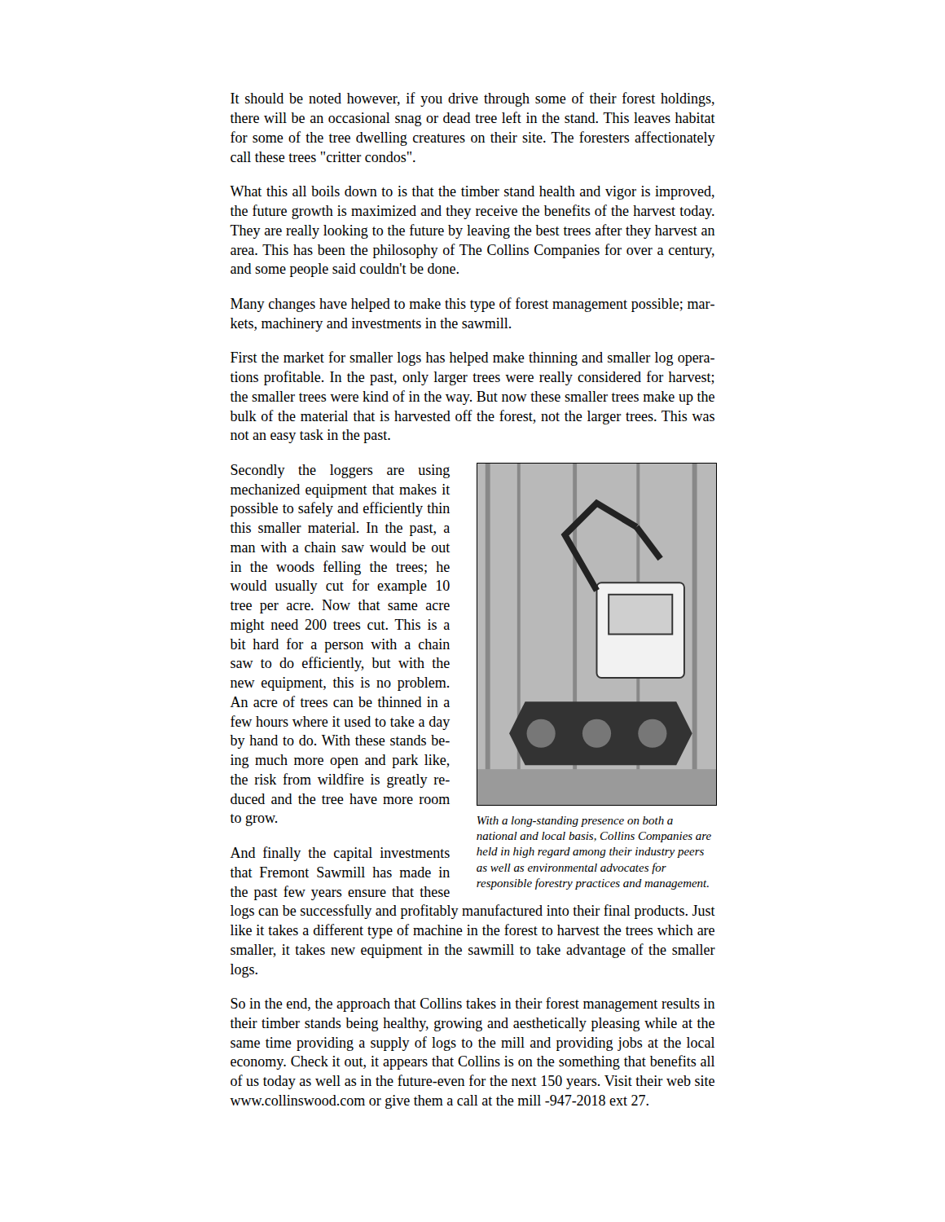It should be noted however, if you drive through some of their forest holdings, there will be an occasional snag or dead tree left in the stand. This leaves habitat for some of the tree dwelling creatures on their site. The foresters affectionately call these trees "critter condos".
What this all boils down to is that the timber stand health and vigor is improved, the future growth is maximized and they receive the benefits of the harvest today. They are really looking to the future by leaving the best trees after they harvest an area. This has been the philosophy of The Collins Companies for over a century, and some people said couldn't be done.
Many changes have helped to make this type of forest management possible; markets, machinery and investments in the sawmill.
First the market for smaller logs has helped make thinning and smaller log operations profitable. In the past, only larger trees were really considered for harvest; the smaller trees were kind of in the way. But now these smaller trees make up the bulk of the material that is harvested off the forest, not the larger trees. This was not an easy task in the past.
With a long-standing presence on both a national and local basis, Collins Companies are held in high regard among their industry peers as well as environmental advocates for responsible forestry practices and management.
Secondly the loggers are using mechanized equipment that makes it possible to safely and efficiently thin this smaller material. In the past, a man with a chain saw would be out in the woods felling the trees; he would usually cut for example 10 tree per acre. Now that same acre might need 200 trees cut. This is a bit hard for a person with a chain saw to do efficiently, but with the new equipment, this is no problem. An acre of trees can be thinned in a few hours where it used to take a day by hand to do. With these stands being much more open and park like, the risk from wildfire is greatly reduced and the tree have more room to grow.
And finally the capital investments that Fremont Sawmill has made in the past few years ensure that these logs can be successfully and profitably manufactured into their final products. Just like it takes a different type of machine in the forest to harvest the trees which are smaller, it takes new equipment in the sawmill to take advantage of the smaller logs.
So in the end, the approach that Collins takes in their forest management results in their timber stands being healthy, growing and aesthetically pleasing while at the same time providing a supply of logs to the mill and providing jobs at the local economy. Check it out, it appears that Collins is on the something that benefits all of us today as well as in the future-even for the next 150 years. Visit their web site www.collinswood.com or give them a call at the mill -947-2018 ext 27.